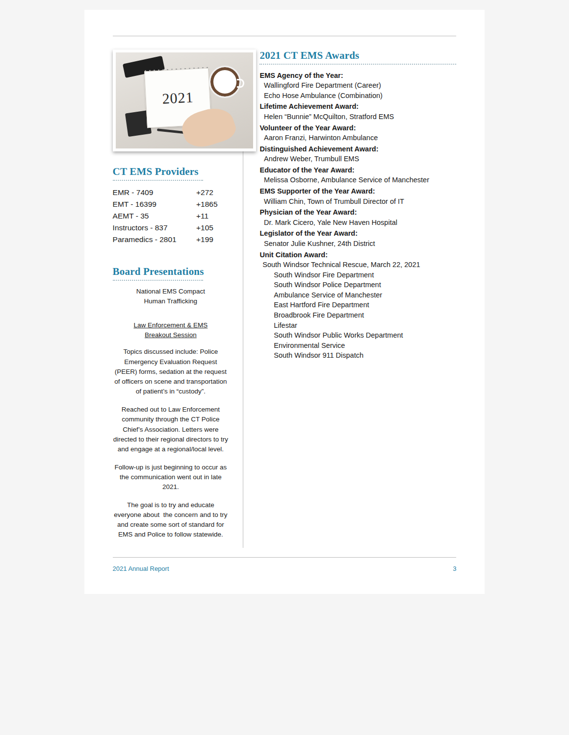CT EMS Providers
| EMR - 7409 | +272 |
| EMT - 16399 | +1865 |
| AEMT - 35 | +11 |
| Instructors - 837 | +105 |
| Paramedics - 2801 | +199 |
Board Presentations
National EMS Compact
Human Trafficking
Law Enforcement & EMS
Breakout Session
Topics discussed include: Police Emergency Evaluation Request (PEER) forms, sedation at the request of officers on scene and transportation of patient’s in “custody”.
Reached out to Law Enforcement community through the CT Police Chief’s Association. Letters were directed to their regional directors to try and engage at a regional/local level.
Follow-up is just beginning to occur as the communication went out in late 2021.
The goal is to try and educate everyone about the concern and to try and create some sort of standard for EMS and Police to follow statewide.
2021 CT EMS Awards
EMS Agency of the Year:
Wallingford Fire Department (Career)
Echo Hose Ambulance (Combination)
Lifetime Achievement Award:
Helen “Bunnie” McQuilton, Stratford EMS
Volunteer of the Year Award:
Aaron Franzi, Harwinton Ambulance
Distinguished Achievement Award:
Andrew Weber, Trumbull EMS
Educator of the Year Award:
Melissa Osborne, Ambulance Service of Manchester
EMS Supporter of the Year Award:
William Chin, Town of Trumbull Director of IT
Physician of the Year Award:
Dr. Mark Cicero, Yale New Haven Hospital
Legislator of the Year Award:
Senator Julie Kushner, 24th District
Unit Citation Award:
South Windsor Technical Rescue, March 22, 2021
South Windsor Fire Department
South Windsor Police Department
Ambulance Service of Manchester
East Hartford Fire Department
Broadbrook Fire Department
Lifestar
South Windsor Public Works Department
Environmental Service
South Windsor 911 Dispatch
2021 Annual Report
3